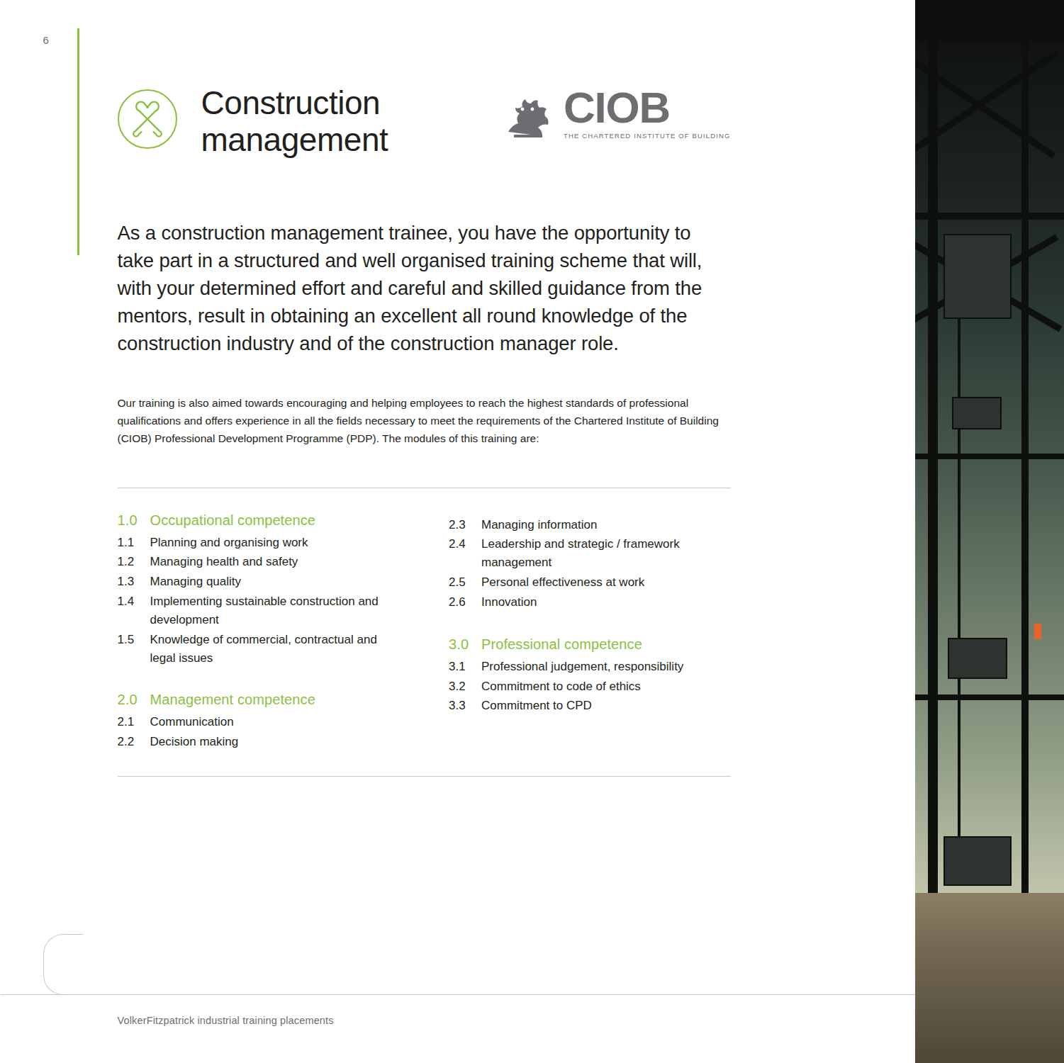6
Construction
management
CIOB THE CHARTERED INSTITUTE OF BUILDING
As a construction management trainee, you have the opportunity to take part in a structured and well organised training scheme that will, with your determined effort and careful and skilled guidance from the mentors, result in obtaining an excellent all round knowledge of the construction industry and of the construction manager role.
Our training is also aimed towards encouraging and helping employees to reach the highest standards of professional qualifications and offers experience in all the fields necessary to meet the requirements of the Chartered Institute of Building (CIOB) Professional Development Programme (PDP). The modules of this training are:
1.0 Occupational competence
1.1 Planning and organising work
1.2 Managing health and safety
1.3 Managing quality
1.4 Implementing sustainable construction and development
1.5 Knowledge of commercial, contractual and legal issues
2.0 Management competence
2.1 Communication
2.2 Decision making
2.3 Managing information
2.4 Leadership and strategic / framework management
2.5 Personal effectiveness at work
2.6 Innovation
3.0 Professional competence
3.1 Professional judgement, responsibility
3.2 Commitment to code of ethics
3.3 Commitment to CPD
VolkerFitzpatrick industrial training placements